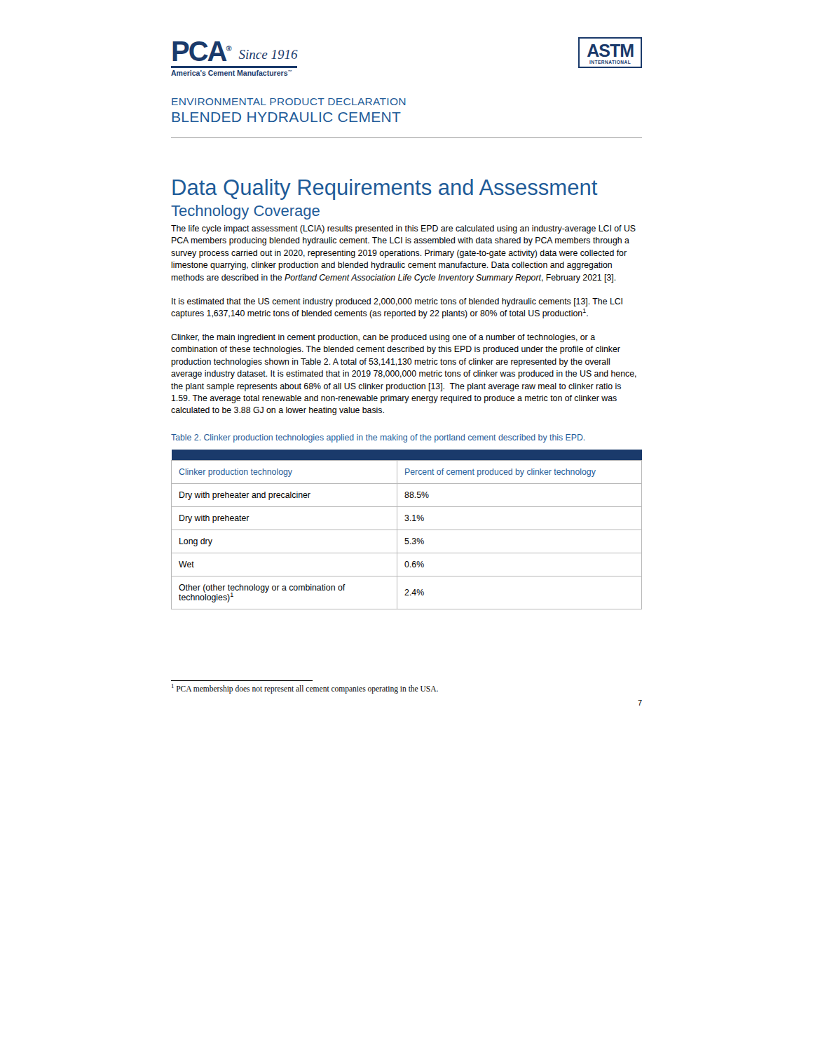PCA®
Since 1916
America's Cement Manufacturers™
ASTM
INTERNATIONAL
ENVIRONMENTAL PRODUCT DECLARATION
BLENDED HYDRAULIC CEMENT
Data Quality Requirements and Assessment
Technology Coverage
The life cycle impact assessment (LCIA) results presented in this EPD are calculated using an industry-average LCI of US PCA members producing blended hydraulic cement. The LCI is assembled with data shared by PCA members through a survey process carried out in 2020, representing 2019 operations. Primary (gate-to-gate activity) data were collected for limestone quarrying, clinker production and blended hydraulic cement manufacture. Data collection and aggregation methods are described in the Portland Cement Association Life Cycle Inventory Summary Report, February 2021 [3].
It is estimated that the US cement industry produced 2,000,000 metric tons of blended hydraulic cements [13]. The LCI captures 1,637,140 metric tons of blended cements (as reported by 22 plants) or 80% of total US production1.
Clinker, the main ingredient in cement production, can be produced using one of a number of technologies, or a combination of these technologies. The blended cement described by this EPD is produced under the profile of clinker production technologies shown in Table 2. A total of 53,141,130 metric tons of clinker are represented by the overall average industry dataset. It is estimated that in 2019 78,000,000 metric tons of clinker was produced in the US and hence, the plant sample represents about 68% of all US clinker production [13]. The plant average raw meal to clinker ratio is 1.59. The average total renewable and non-renewable primary energy required to produce a metric ton of clinker was calculated to be 3.88 GJ on a lower heating value basis.
Table 2. Clinker production technologies applied in the making of the portland cement described by this EPD.
| Clinker production technology | Percent of cement produced by clinker technology |
| Dry with preheater and precalciner | 88.5% |
| Dry with preheater | 3.1% |
| Long dry | 5.3% |
| Wet | 0.6% |
| Other (other technology or a combination of technologies) 1 | 2.4% |
1 PCA membership does not represent all cement companies operating in the USA.
7